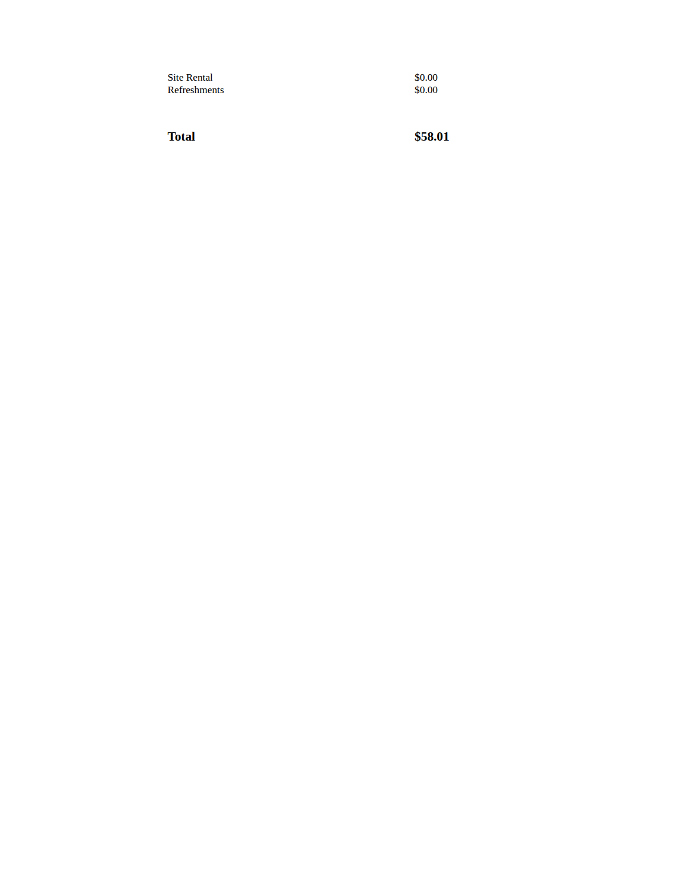| Site Rental | $0.00 |
| Refreshments | $0.00 |
| Total | $58.01 |